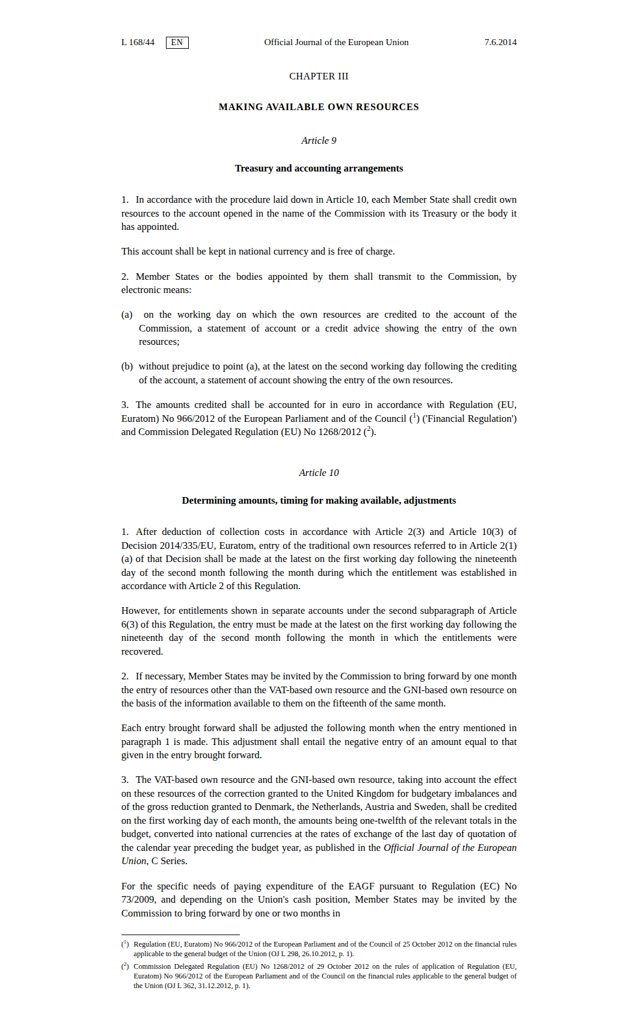L 168/44 EN
Official Journal of the European Union
7.6.2014
CHAPTER III
MAKING AVAILABLE OWN RESOURCES
Article 9
Treasury and accounting arrangements
1. In accordance with the procedure laid down in Article 10, each Member State shall credit own resources to the account opened in the name of the Commission with its Treasury or the body it has appointed.
This account shall be kept in national currency and is free of charge.
2. Member States or the bodies appointed by them shall transmit to the Commission, by electronic means:
(a) on the working day on which the own resources are credited to the account of the Commission, a statement of account or a credit advice showing the entry of the own resources;
(b) without prejudice to point (a), at the latest on the second working day following the crediting of the account, a statement of account showing the entry of the own resources.
3. The amounts credited shall be accounted for in euro in accordance with Regulation (EU, Euratom) No 966/2012 of the European Parliament and of the Council (1) ('Financial Regulation') and Commission Delegated Regulation (EU) No 1268/2012 (2).
Article 10
Determining amounts, timing for making available, adjustments
1. After deduction of collection costs in accordance with Article 2(3) and Article 10(3) of Decision 2014/335/EU, Euratom, entry of the traditional own resources referred to in Article 2(1)(a) of that Decision shall be made at the latest on the first working day following the nineteenth day of the second month following the month during which the entitlement was established in accordance with Article 2 of this Regulation.
However, for entitlements shown in separate accounts under the second subparagraph of Article 6(3) of this Regulation, the entry must be made at the latest on the first working day following the nineteenth day of the second month following the month in which the entitlements were recovered.
2. If necessary, Member States may be invited by the Commission to bring forward by one month the entry of resources other than the VAT-based own resource and the GNI-based own resource on the basis of the information available to them on the fifteenth of the same month.
Each entry brought forward shall be adjusted the following month when the entry mentioned in paragraph 1 is made. This adjustment shall entail the negative entry of an amount equal to that given in the entry brought forward.
3. The VAT-based own resource and the GNI-based own resource, taking into account the effect on these resources of the correction granted to the United Kingdom for budgetary imbalances and of the gross reduction granted to Denmark, the Netherlands, Austria and Sweden, shall be credited on the first working day of each month, the amounts being one-twelfth of the relevant totals in the budget, converted into national currencies at the rates of exchange of the last day of quotation of the calendar year preceding the budget year, as published in the Official Journal of the European Union, C Series.
For the specific needs of paying expenditure of the EAGF pursuant to Regulation (EC) No 73/2009, and depending on the Union's cash position, Member States may be invited by the Commission to bring forward by one or two months in
(1) Regulation (EU, Euratom) No 966/2012 of the European Parliament and of the Council of 25 October 2012 on the financial rules applicable to the general budget of the Union (OJ L 298, 26.10.2012, p. 1).
(2) Commission Delegated Regulation (EU) No 1268/2012 of 29 October 2012 on the rules of application of Regulation (EU, Euratom) No 966/2012 of the European Parliament and of the Council on the financial rules applicable to the general budget of the Union (OJ L 362, 31.12.2012, p. 1).